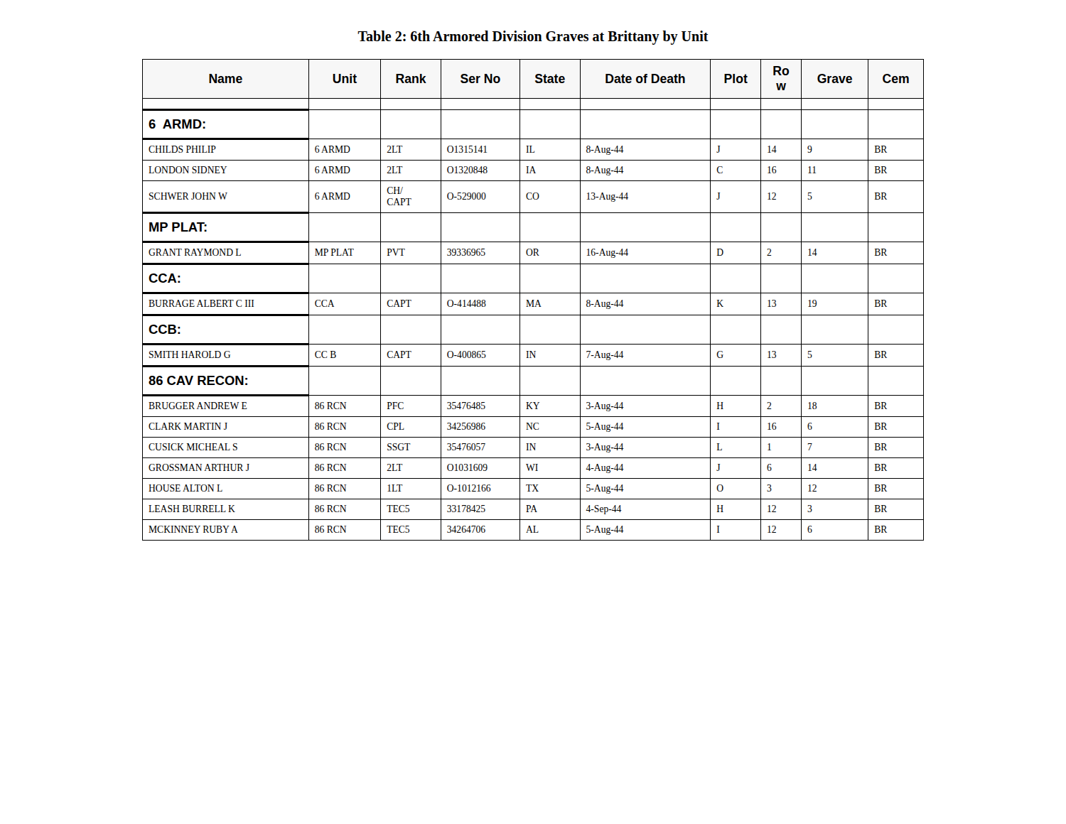Table 2: 6th Armored Division Graves at Brittany by Unit
| Name | Unit | Rank | Ser No | State | Date of Death | Plot | Ro w | Grave | Cem |
| --- | --- | --- | --- | --- | --- | --- | --- | --- | --- |
| 6 ARMD: | | | | | | | | | |
| CHILDS PHILIP | 6 ARMD | 2LT | O1315141 | IL | 8-Aug-44 | J | 14 | 9 | BR |
| LONDON SIDNEY | 6 ARMD | 2LT | O1320848 | IA | 8-Aug-44 | C | 16 | 11 | BR |
| SCHWER JOHN W | 6 ARMD | CH/ CAPT | O-529000 | CO | 13-Aug-44 | J | 12 | 5 | BR |
| MP PLAT: | | | | | | | | | |
| GRANT RAYMOND L | MP PLAT | PVT | 39336965 | OR | 16-Aug-44 | D | 2 | 14 | BR |
| CCA: | | | | | | | | | |
| BURRAGE ALBERT C III | CCA | CAPT | O-414488 | MA | 8-Aug-44 | K | 13 | 19 | BR |
| CCB: | | | | | | | | | |
| SMITH HAROLD G | CC B | CAPT | O-400865 | IN | 7-Aug-44 | G | 13 | 5 | BR |
| 86 CAV RECON: | | | | | | | | | |
| BRUGGER ANDREW E | 86 RCN | PFC | 35476485 | KY | 3-Aug-44 | H | 2 | 18 | BR |
| CLARK MARTIN J | 86 RCN | CPL | 34256986 | NC | 5-Aug-44 | I | 16 | 6 | BR |
| CUSICK MICHEAL S | 86 RCN | SSGT | 35476057 | IN | 3-Aug-44 | L | 1 | 7 | BR |
| GROSSMAN ARTHUR J | 86 RCN | 2LT | O1031609 | WI | 4-Aug-44 | J | 6 | 14 | BR |
| HOUSE ALTON L | 86 RCN | 1LT | O-1012166 | TX | 5-Aug-44 | O | 3 | 12 | BR |
| LEASH BURRELL K | 86 RCN | TEC5 | 33178425 | PA | 4-Sep-44 | H | 12 | 3 | BR |
| MCKINNEY RUBY A | 86 RCN | TEC5 | 34264706 | AL | 5-Aug-44 | I | 12 | 6 | BR |